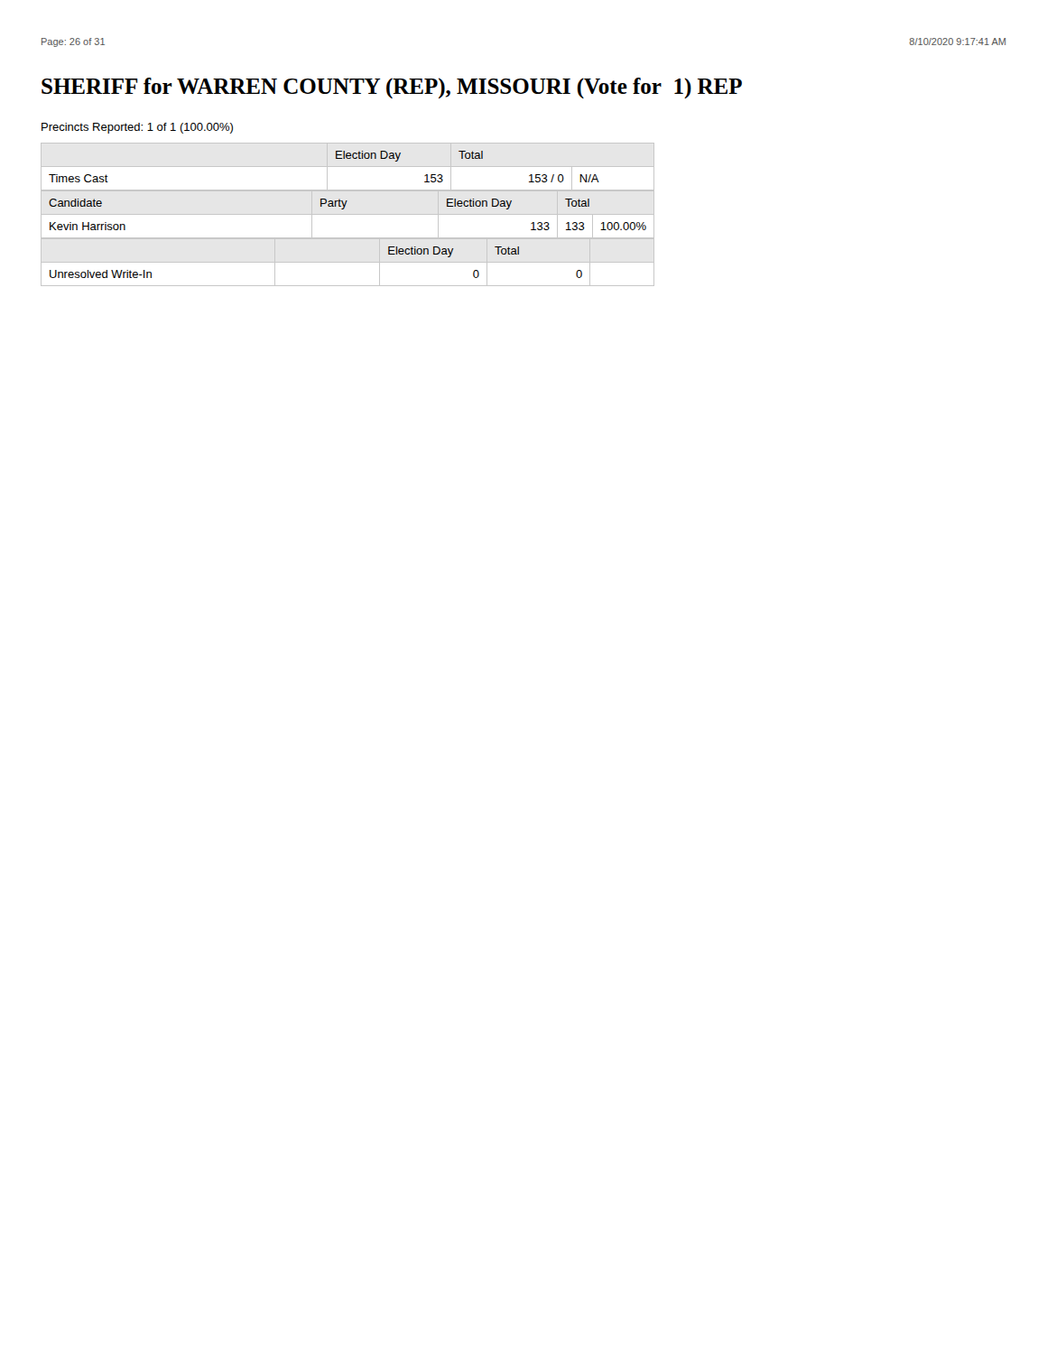Page: 26 of 31 8/10/2020 9:17:41 AM
SHERIFF for WARREN COUNTY (REP), MISSOURI (Vote for 1) REP
Precincts Reported: 1 of 1 (100.00%)
| | Election Day | Total |
| --- | --- | --- |
| Times Cast | 153 | 153 / 0 | N/A |
| Candidate | Party | Election Day | Total |
| --- | --- | --- | --- |
| Kevin Harrison | | 133 | 133 | 100.00% |
| | | Election Day | Total | |
| --- | --- | --- | --- | --- |
| Unresolved Write-In | | 0 | 0 | |